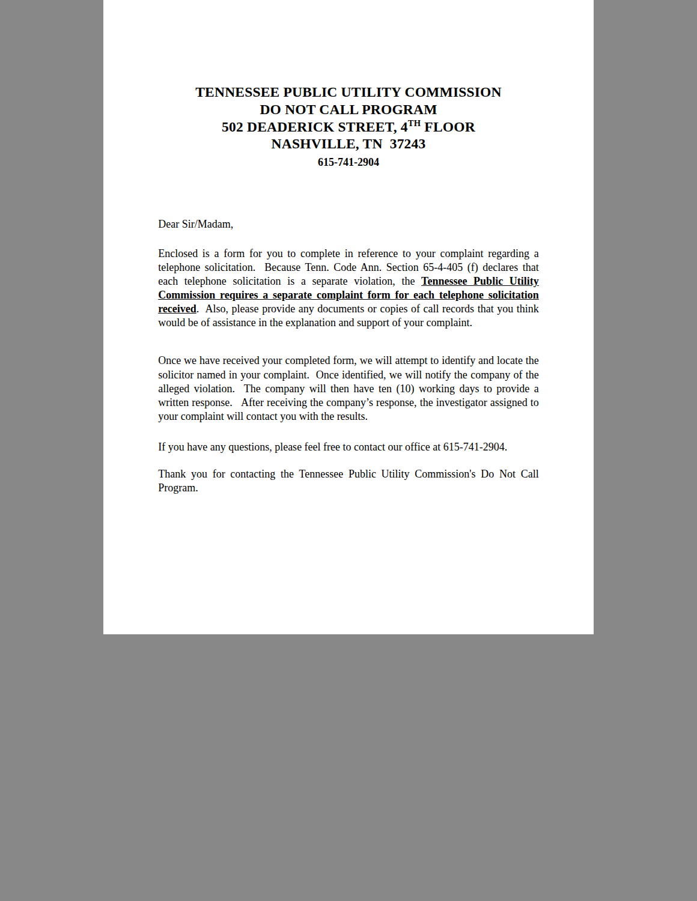TENNESSEE PUBLIC UTILITY COMMISSION
DO NOT CALL PROGRAM
502 DEADERICK STREET, 4TH FLOOR
NASHVILLE, TN 37243
615-741-2904
Dear Sir/Madam,
Enclosed is a form for you to complete in reference to your complaint regarding a telephone solicitation. Because Tenn. Code Ann. Section 65-4-405 (f) declares that each telephone solicitation is a separate violation, the Tennessee Public Utility Commission requires a separate complaint form for each telephone solicitation received. Also, please provide any documents or copies of call records that you think would be of assistance in the explanation and support of your complaint.
Once we have received your completed form, we will attempt to identify and locate the solicitor named in your complaint. Once identified, we will notify the company of the alleged violation. The company will then have ten (10) working days to provide a written response. After receiving the company’s response, the investigator assigned to your complaint will contact you with the results.
If you have any questions, please feel free to contact our office at 615-741-2904.
Thank you for contacting the Tennessee Public Utility Commission's Do Not Call Program.